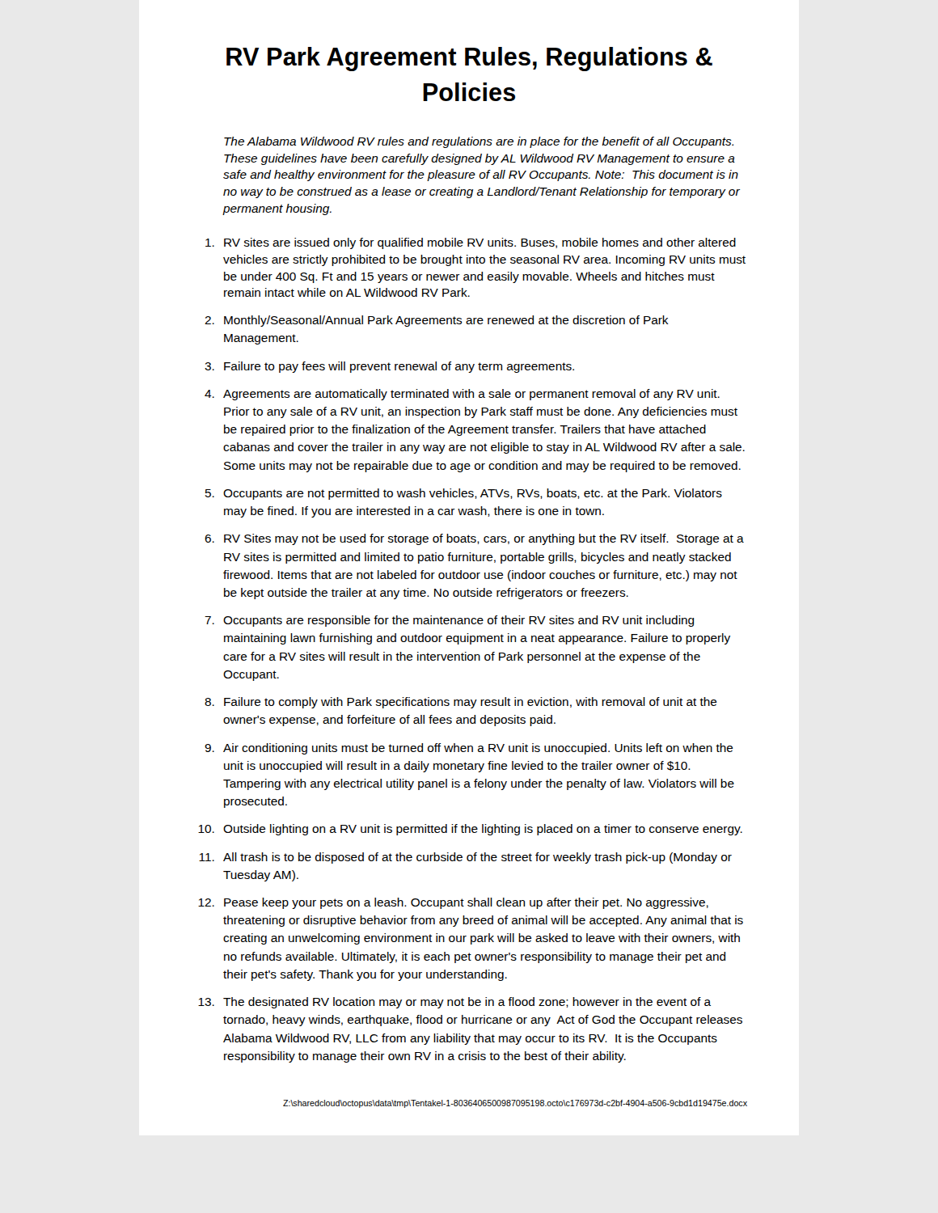RV Park Agreement Rules, Regulations & Policies
The Alabama Wildwood RV rules and regulations are in place for the benefit of all Occupants. These guidelines have been carefully designed by AL Wildwood RV Management to ensure a safe and healthy environment for the pleasure of all RV Occupants. Note: This document is in no way to be construed as a lease or creating a Landlord/Tenant Relationship for temporary or permanent housing.
RV sites are issued only for qualified mobile RV units. Buses, mobile homes and other altered vehicles are strictly prohibited to be brought into the seasonal RV area. Incoming RV units must be under 400 Sq. Ft and 15 years or newer and easily movable. Wheels and hitches must remain intact while on AL Wildwood RV Park.
Monthly/Seasonal/Annual Park Agreements are renewed at the discretion of Park Management.
Failure to pay fees will prevent renewal of any term agreements.
Agreements are automatically terminated with a sale or permanent removal of any RV unit. Prior to any sale of a RV unit, an inspection by Park staff must be done. Any deficiencies must be repaired prior to the finalization of the Agreement transfer. Trailers that have attached cabanas and cover the trailer in any way are not eligible to stay in AL Wildwood RV after a sale. Some units may not be repairable due to age or condition and may be required to be removed.
Occupants are not permitted to wash vehicles, ATVs, RVs, boats, etc. at the Park. Violators may be fined. If you are interested in a car wash, there is one in town.
RV Sites may not be used for storage of boats, cars, or anything but the RV itself. Storage at a RV sites is permitted and limited to patio furniture, portable grills, bicycles and neatly stacked firewood. Items that are not labeled for outdoor use (indoor couches or furniture, etc.) may not be kept outside the trailer at any time. No outside refrigerators or freezers.
Occupants are responsible for the maintenance of their RV sites and RV unit including maintaining lawn furnishing and outdoor equipment in a neat appearance. Failure to properly care for a RV sites will result in the intervention of Park personnel at the expense of the Occupant.
Failure to comply with Park specifications may result in eviction, with removal of unit at the owner's expense, and forfeiture of all fees and deposits paid.
Air conditioning units must be turned off when a RV unit is unoccupied. Units left on when the unit is unoccupied will result in a daily monetary fine levied to the trailer owner of $10. Tampering with any electrical utility panel is a felony under the penalty of law. Violators will be prosecuted.
Outside lighting on a RV unit is permitted if the lighting is placed on a timer to conserve energy.
All trash is to be disposed of at the curbside of the street for weekly trash pick-up (Monday or Tuesday AM).
Pease keep your pets on a leash. Occupant shall clean up after their pet. No aggressive, threatening or disruptive behavior from any breed of animal will be accepted. Any animal that is creating an unwelcoming environment in our park will be asked to leave with their owners, with no refunds available. Ultimately, it is each pet owner's responsibility to manage their pet and their pet's safety. Thank you for your understanding.
The designated RV location may or may not be in a flood zone; however in the event of a tornado, heavy winds, earthquake, flood or hurricane or any Act of God the Occupant releases Alabama Wildwood RV, LLC from any liability that may occur to its RV. It is the Occupants responsibility to manage their own RV in a crisis to the best of their ability.
Z:\sharedcloud\octopus\data\tmp\Tentakel-1-8036406500987095198.octo\c176973d-c2bf-4904-a506-9cbd1d19475e.docx